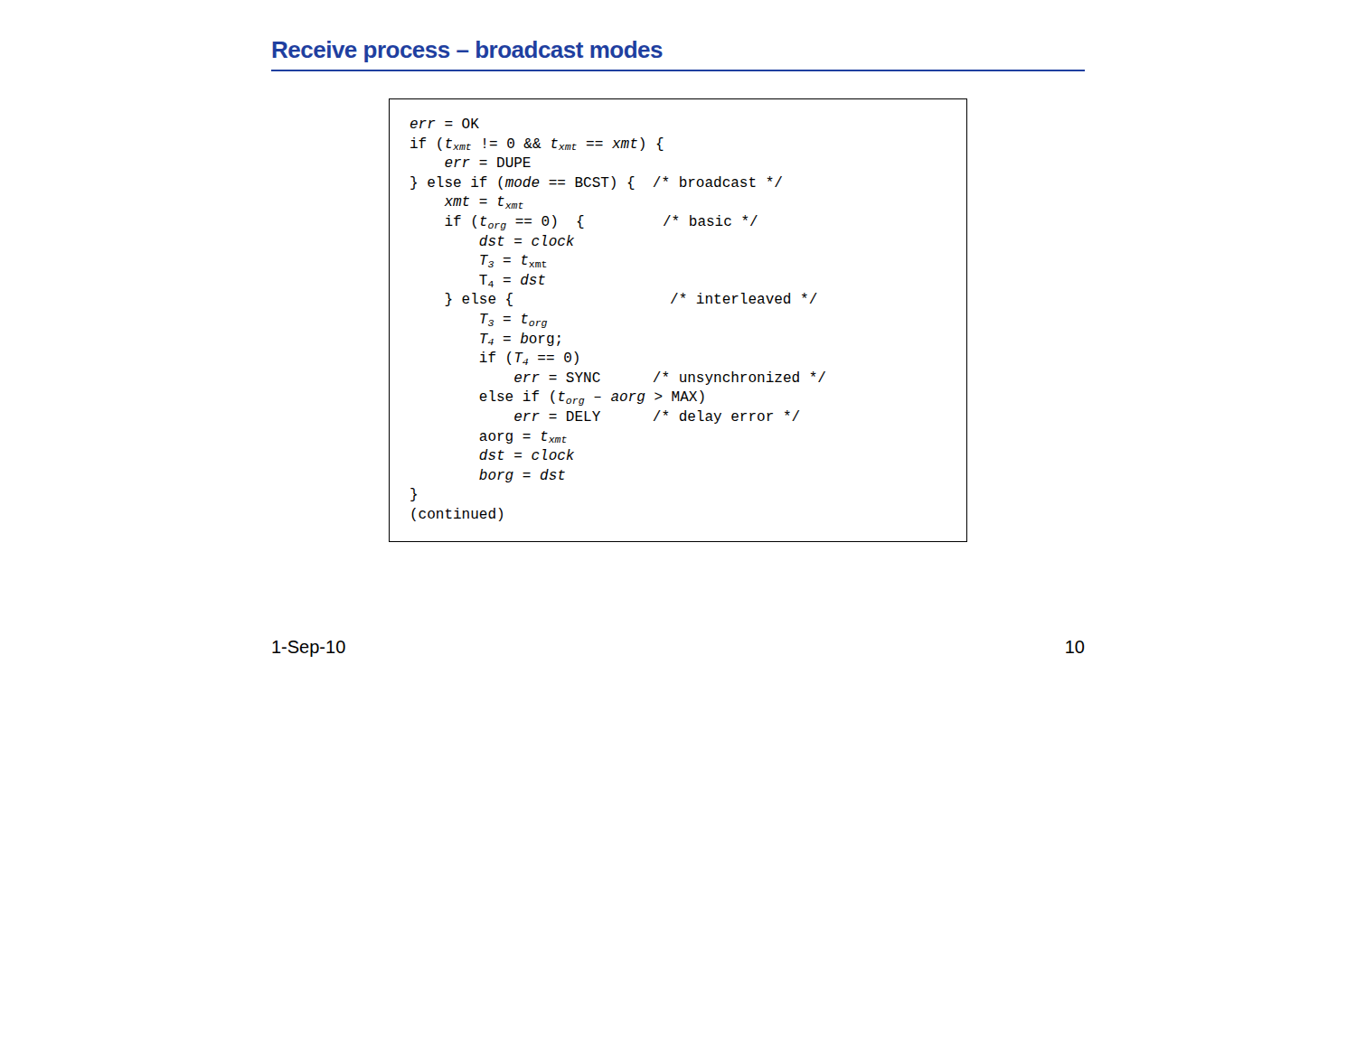Receive process – broadcast modes
err = OK
if (txmt != 0 && txmt == xmt) {
    err = DUPE
} else if (mode == BCST) {  /* broadcast */
    xmt = txmt
    if (torg == 0)  {         /* basic */
        dst = clock
        T3 = txmt
        T4 = dst
    } else {                  /* interleaved */
        T3 = torg
        T4 = borg;
        if (T4 == 0)
            err = SYNC      /* unsynchronized */
        else if (torg – aorg > MAX)
            err = DELY      /* delay error */
        aorg = txmt
        dst = clock
        borg = dst
}
(continued)
1-Sep-10 10